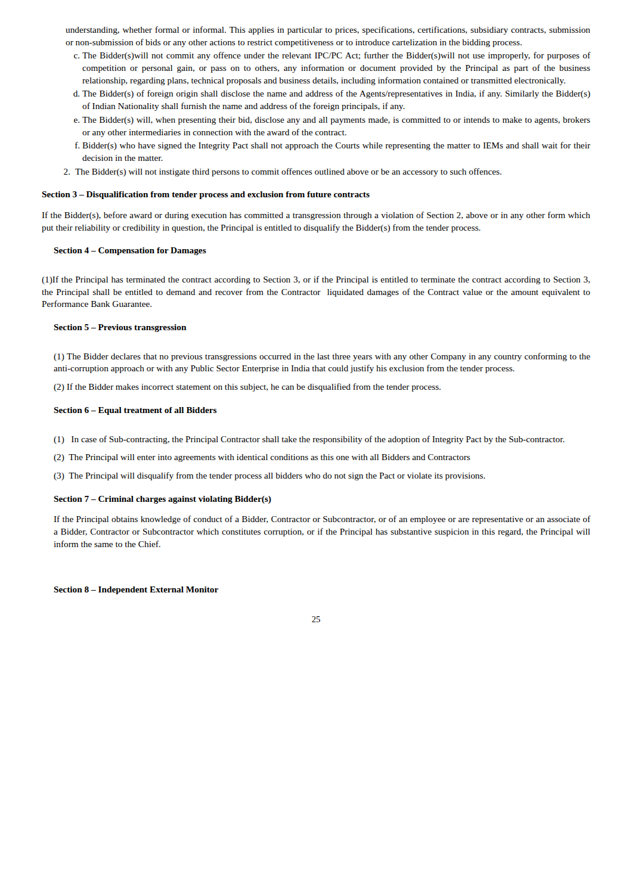understanding, whether formal or informal. This applies in particular to prices, specifications, certifications, subsidiary contracts, submission or non-submission of bids or any other actions to restrict competitiveness or to introduce cartelization in the bidding process.
The Bidder(s)will not commit any offence under the relevant IPC/PC Act; further the Bidder(s)will not use improperly, for purposes of competition or personal gain, or pass on to others, any information or document provided by the Principal as part of the business relationship, regarding plans, technical proposals and business details, including information contained or transmitted electronically.
The Bidder(s) of foreign origin shall disclose the name and address of the Agents/representatives in India, if any. Similarly the Bidder(s) of Indian Nationality shall furnish the name and address of the foreign principals, if any.
The Bidder(s) will, when presenting their bid, disclose any and all payments made, is committed to or intends to make to agents, brokers or any other intermediaries in connection with the award of the contract.
Bidder(s) who have signed the Integrity Pact shall not approach the Courts while representing the matter to IEMs and shall wait for their decision in the matter.
2. The Bidder(s) will not instigate third persons to commit offences outlined above or be an accessory to such offences.
Section 3 – Disqualification from tender process and exclusion from future contracts
If the Bidder(s), before award or during execution has committed a transgression through a violation of Section 2, above or in any other form which put their reliability or credibility in question, the Principal is entitled to disqualify the Bidder(s) from the tender process.
Section 4 – Compensation for Damages
(1)If the Principal has terminated the contract according to Section 3, or if the Principal is entitled to terminate the contract according to Section 3, the Principal shall be entitled to demand and recover from the Contractor liquidated damages of the Contract value or the amount equivalent to Performance Bank Guarantee.
Section 5 – Previous transgression
(1) The Bidder declares that no previous transgressions occurred in the last three years with any other Company in any country conforming to the anti-corruption approach or with any Public Sector Enterprise in India that could justify his exclusion from the tender process.
(2) If the Bidder makes incorrect statement on this subject, he can be disqualified from the tender process.
Section 6 – Equal treatment of all Bidders
(1) In case of Sub-contracting, the Principal Contractor shall take the responsibility of the adoption of Integrity Pact by the Sub-contractor.
(2) The Principal will enter into agreements with identical conditions as this one with all Bidders and Contractors
(3) The Principal will disqualify from the tender process all bidders who do not sign the Pact or violate its provisions.
Section 7 – Criminal charges against violating Bidder(s)
If the Principal obtains knowledge of conduct of a Bidder, Contractor or Subcontractor, or of an employee or are representative or an associate of a Bidder, Contractor or Subcontractor which constitutes corruption, or if the Principal has substantive suspicion in this regard, the Principal will inform the same to the Chief.
Section 8 – Independent External Monitor
25